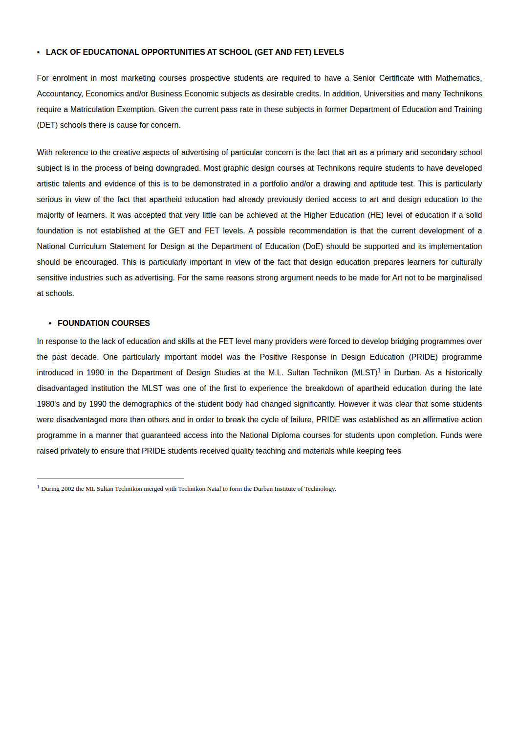LACK OF EDUCATIONAL OPPORTUNITIES AT SCHOOL (GET AND FET) LEVELS
For enrolment in most marketing courses prospective students are required to have a Senior Certificate with Mathematics, Accountancy, Economics and/or Business Economic subjects as desirable credits. In addition, Universities and many Technikons require a Matriculation Exemption. Given the current pass rate in these subjects in former Department of Education and Training (DET) schools there is cause for concern.
With reference to the creative aspects of advertising of particular concern is the fact that art as a primary and secondary school subject is in the process of being downgraded. Most graphic design courses at Technikons require students to have developed artistic talents and evidence of this is to be demonstrated in a portfolio and/or a drawing and aptitude test. This is particularly serious in view of the fact that apartheid education had already previously denied access to art and design education to the majority of learners. It was accepted that very little can be achieved at the Higher Education (HE) level of education if a solid foundation is not established at the GET and FET levels. A possible recommendation is that the current development of a National Curriculum Statement for Design at the Department of Education (DoE) should be supported and its implementation should be encouraged. This is particularly important in view of the fact that design education prepares learners for culturally sensitive industries such as advertising. For the same reasons strong argument needs to be made for Art not to be marginalised at schools.
FOUNDATION COURSES
In response to the lack of education and skills at the FET level many providers were forced to develop bridging programmes over the past decade. One particularly important model was the Positive Response in Design Education (PRIDE) programme introduced in 1990 in the Department of Design Studies at the M.L. Sultan Technikon (MLST)1 in Durban. As a historically disadvantaged institution the MLST was one of the first to experience the breakdown of apartheid education during the late 1980's and by 1990 the demographics of the student body had changed significantly. However it was clear that some students were disadvantaged more than others and in order to break the cycle of failure, PRIDE was established as an affirmative action programme in a manner that guaranteed access into the National Diploma courses for students upon completion. Funds were raised privately to ensure that PRIDE students received quality teaching and materials while keeping fees
1 During 2002 the ML Sultan Technikon merged with Technikon Natal to form the Durban Institute of Technology.